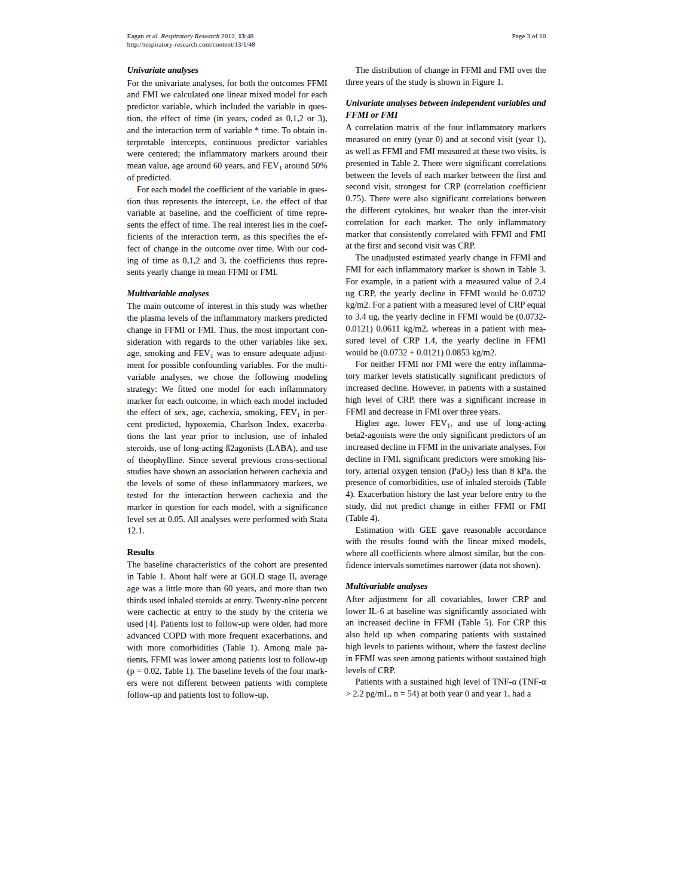Eagan et al. Respiratory Research 2012, 13:48
http://respiratory-research.com/content/13/1/48
Page 3 of 10
Univariate analyses
For the univariate analyses, for both the outcomes FFMI and FMI we calculated one linear mixed model for each predictor variable, which included the variable in question, the effect of time (in years, coded as 0,1,2 or 3), and the interaction term of variable * time. To obtain interpretable intercepts, continuous predictor variables were centered; the inflammatory markers around their mean value, age around 60 years, and FEV1 around 50% of predicted.
For each model the coefficient of the variable in question thus represents the intercept, i.e. the effect of that variable at baseline, and the coefficient of time represents the effect of time. The real interest lies in the coefficients of the interaction term, as this specifies the effect of change in the outcome over time. With our coding of time as 0,1,2 and 3, the coefficients thus represents yearly change in mean FFMI or FMI.
Multivariable analyses
The main outcome of interest in this study was whether the plasma levels of the inflammatory markers predicted change in FFMI or FMI. Thus, the most important consideration with regards to the other variables like sex, age, smoking and FEV1 was to ensure adequate adjustment for possible confounding variables. For the multivariable analyses, we chose the following modeling strategy: We fitted one model for each inflammatory marker for each outcome, in which each model included the effect of sex, age, cachexia, smoking, FEV1 in percent predicted, hypoxemia, Charlson Index, exacerbations the last year prior to inclusion, use of inhaled steroids, use of long-acting ß2agonists (LABA), and use of theophylline. Since several previous cross-sectional studies have shown an association between cachexia and the levels of some of these inflammatory markers, we tested for the interaction between cachexia and the marker in question for each model, with a significance level set at 0.05. All analyses were performed with Stata 12.1.
Results
The baseline characteristics of the cohort are presented in Table 1. About half were at GOLD stage II, average age was a little more than 60 years, and more than two thirds used inhaled steroids at entry. Twenty-nine percent were cachectic at entry to the study by the criteria we used [4]. Patients lost to follow-up were older, had more advanced COPD with more frequent exacerbations, and with more comorbidities (Table 1). Among male patients, FFMI was lower among patients lost to follow-up (p = 0.02, Table 1). The baseline levels of the four markers were not different between patients with complete follow-up and patients lost to follow-up.
The distribution of change in FFMI and FMI over the three years of the study is shown in Figure 1.
Univariate analyses between independent variables and FFMI or FMI
A correlation matrix of the four inflammatory markers measured on entry (year 0) and at second visit (year 1), as well as FFMI and FMI measured at these two visits, is presented in Table 2. There were significant correlations between the levels of each marker between the first and second visit, strongest for CRP (correlation coefficient 0.75). There were also significant correlations between the different cytokines, but weaker than the inter-visit correlation for each marker. The only inflammatory marker that consistently correlated with FFMI and FMI at the first and second visit was CRP.
The unadjusted estimated yearly change in FFMI and FMI for each inflammatory marker is shown in Table 3. For example, in a patient with a measured value of 2.4 ug CRP, the yearly decline in FFMI would be 0.0732 kg/m2. For a patient with a measured level of CRP equal to 3.4 ug, the yearly decline in FFMI would be (0.0732-0.0121) 0.0611 kg/m2, whereas in a patient with measured level of CRP 1.4, the yearly decline in FFMI would be (0.0732 + 0.0121) 0.0853 kg/m2.
For neither FFMI nor FMI were the entry inflammatory marker levels statistically significant predictors of increased decline. However, in patients with a sustained high level of CRP, there was a significant increase in FFMI and decrease in FMI over three years.
Higher age, lower FEV1, and use of long-acting beta2-agonists were the only significant predictors of an increased decline in FFMI in the univariate analyses. For decline in FMI, significant predictors were smoking history, arterial oxygen tension (PaO2) less than 8 kPa, the presence of comorbidities, use of inhaled steroids (Table 4). Exacerbation history the last year before entry to the study, did not predict change in either FFMI or FMI (Table 4).
Estimation with GEE gave reasonable accordance with the results found with the linear mixed models, where all coefficients where almost similar, but the confidence intervals sometimes narrower (data not shown).
Multivariable analyses
After adjustment for all covariables, lower CRP and lower IL-6 at baseline was significantly associated with an increased decline in FFMI (Table 5). For CRP this also held up when comparing patients with sustained high levels to patients without, where the fastest decline in FFMI was seen among patients without sustained high levels of CRP.
Patients with a sustained high level of TNF-α (TNF-α > 2.2 pg/mL, n = 54) at both year 0 and year 1, had a